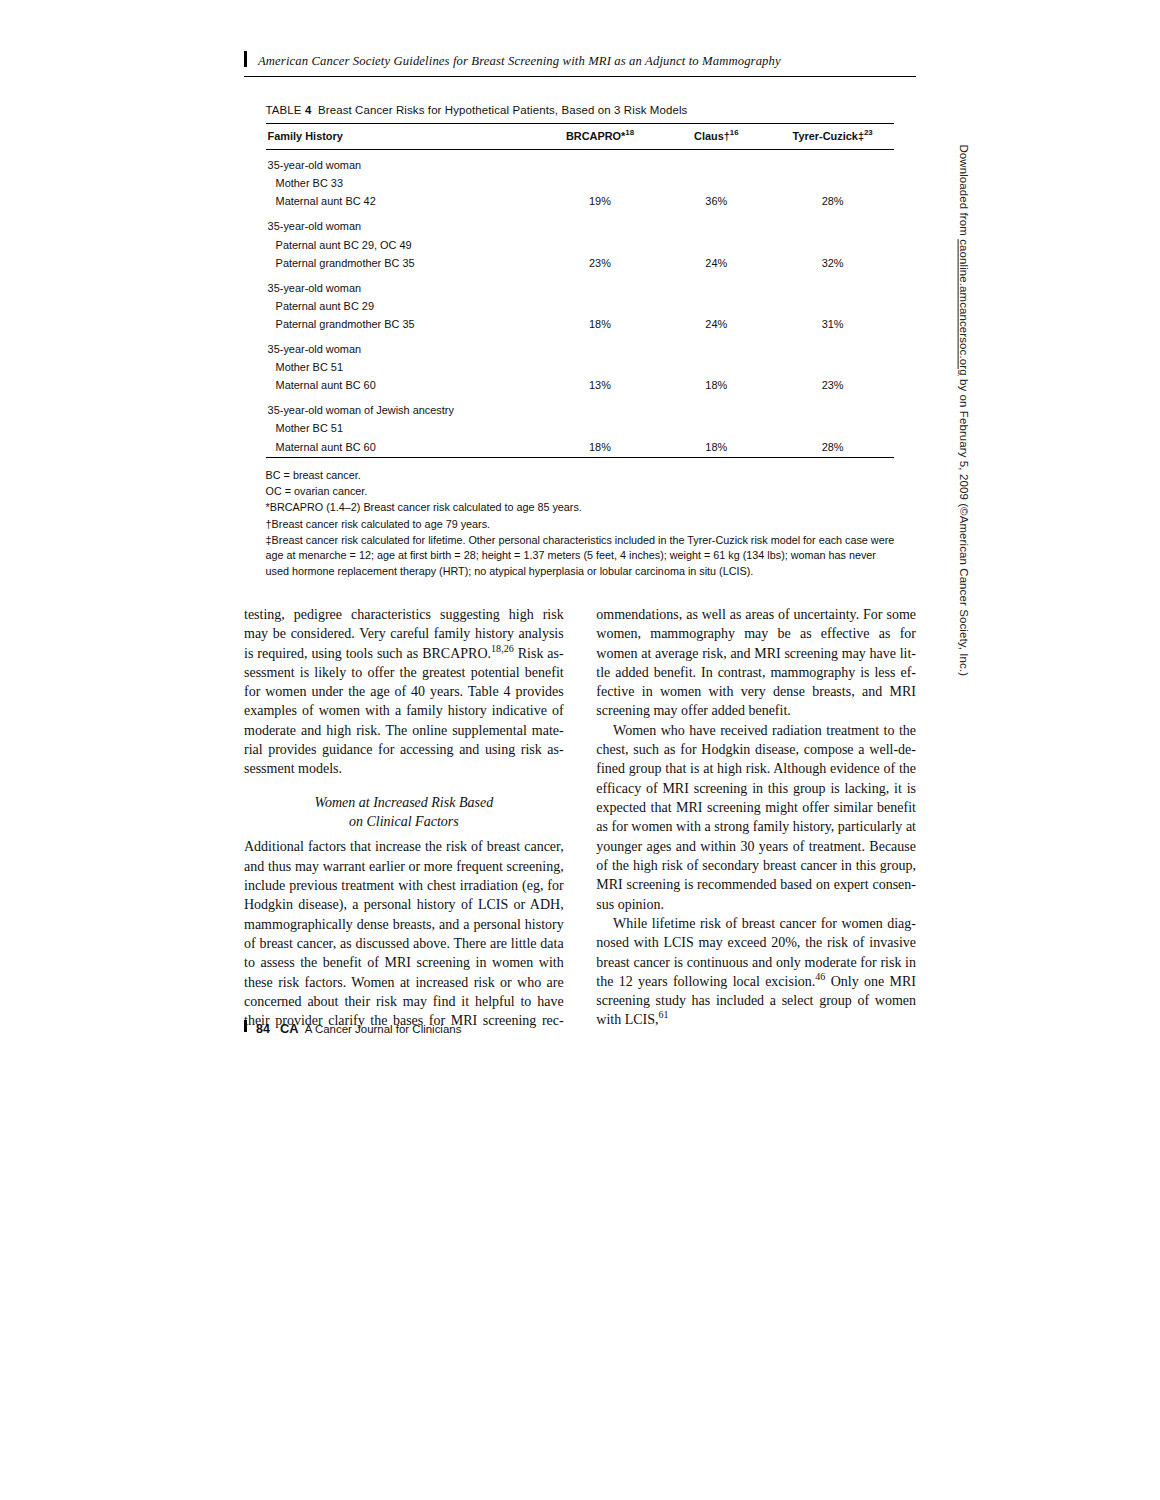American Cancer Society Guidelines for Breast Screening with MRI as an Adjunct to Mammography
TABLE 4 Breast Cancer Risks for Hypothetical Patients, Based on 3 Risk Models
| Family History | BRCAPRO* 18 | Claus† 16 | Tyrer-Cuzick‡ 23 |
| --- | --- | --- | --- |
| 35-year-old woman | | | |
| Mother BC 33 | | | |
| Maternal aunt BC 42 | 19% | 36% | 28% |
| 35-year-old woman | | | |
| Paternal aunt BC 29, OC 49 | | | |
| Paternal grandmother BC 35 | 23% | 24% | 32% |
| 35-year-old woman | | | |
| Paternal aunt BC 29 | | | |
| Paternal grandmother BC 35 | 18% | 24% | 31% |
| 35-year-old woman | | | |
| Mother BC 51 | | | |
| Maternal aunt BC 60 | 13% | 18% | 23% |
| 35-year-old woman of Jewish ancestry | | | |
| Mother BC 51 | | | |
| Maternal aunt BC 60 | 18% | 18% | 28% |
BC = breast cancer.
OC = ovarian cancer.
*BRCAPRO (1.4–2) Breast cancer risk calculated to age 85 years.
†Breast cancer risk calculated to age 79 years.
‡Breast cancer risk calculated for lifetime. Other personal characteristics included in the Tyrer-Cuzick risk model for each case were age at menarche = 12; age at first birth = 28; height = 1.37 meters (5 feet, 4 inches); weight = 61 kg (134 lbs); woman has never used hormone replacement therapy (HRT); no atypical hyperplasia or lobular carcinoma in situ (LCIS).
testing, pedigree characteristics suggesting high risk may be considered. Very careful family history analysis is required, using tools such as BRCAPRO.18,26 Risk assessment is likely to offer the greatest potential benefit for women under the age of 40 years. Table 4 provides examples of women with a family history indicative of moderate and high risk. The online supplemental material provides guidance for accessing and using risk assessment models.
Women at Increased Risk Based
on Clinical Factors
Additional factors that increase the risk of breast cancer, and thus may warrant earlier or more frequent screening, include previous treatment with chest irradiation (eg, for Hodgkin disease), a personal history of LCIS or ADH, mammographically dense breasts, and a personal history of breast cancer, as discussed above. There are little data to assess the benefit of MRI screening in women with these risk factors. Women at increased risk or who are concerned about their risk may find it helpful to have their provider clarify the bases for MRI screening recommendations, as well as areas of uncertainty. For some women, mammography may be as effective as for women at average risk, and MRI screening may have little added benefit. In contrast, mammography is less effective in women with very dense breasts, and MRI screening may offer added benefit.
Women who have received radiation treatment to the chest, such as for Hodgkin disease, compose a well-defined group that is at high risk. Although evidence of the efficacy of MRI screening in this group is lacking, it is expected that MRI screening might offer similar benefit as for women with a strong family history, particularly at younger ages and within 30 years of treatment. Because of the high risk of secondary breast cancer in this group, MRI screening is recommended based on expert consensus opinion.
While lifetime risk of breast cancer for women diagnosed with LCIS may exceed 20%, the risk of invasive breast cancer is continuous and only moderate for risk in the 12 years following local excision.46 Only one MRI screening study has included a select group of women with LCIS,61
Downloaded from caonline.amcancersoc.org by on February 5, 2009 (©American Cancer Society, Inc.)
84 CA A Cancer Journal for Clinicians